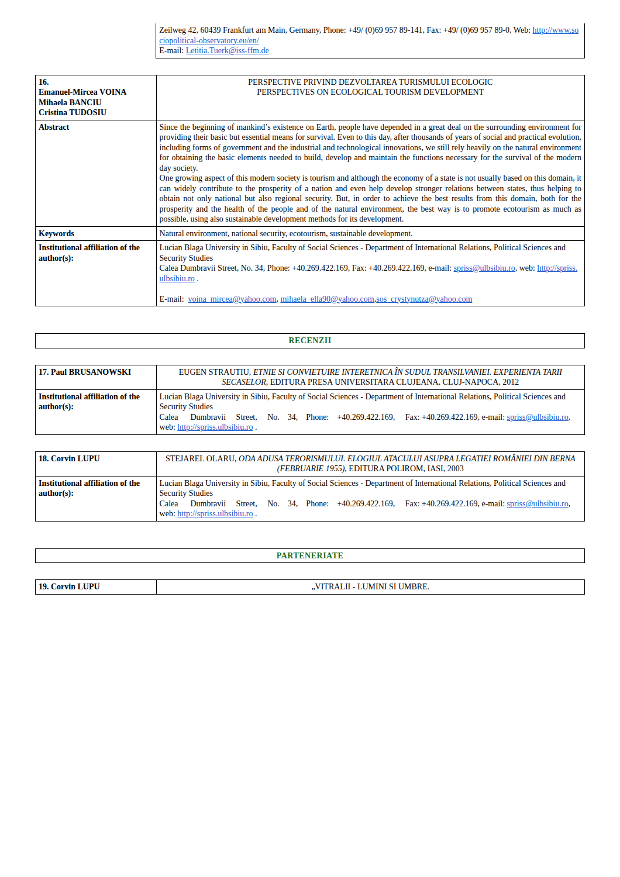| | Zeilweg 42, 60439 Frankfurt am Main, Germany, Phone: +49/ (0)69 957 89-141, Fax: +49/ (0)69 957 89-0, Web: http://www.sociopolitical-observatory.eu/en/ E-mail: Letitia.Tuerk@iss-ffm.de |
| 16. Emanuel-Mircea VOINA Mihaela BANCIU Cristina TUDOSIU | PERSPECTIVE PRIVIND DEZVOLTAREA TURISMULUI ECOLOGIC PERSPECTIVES ON ECOLOGICAL TOURISM DEVELOPMENT |
| Abstract | Since the beginning of mankind’s existence on Earth, people have depended in a great deal on the surrounding environment for providing their basic but essential means for survival. Even to this day, after thousands of years of social and practical evolution, including forms of government and the industrial and technological innovations, we still rely heavily on the natural environment for obtaining the basic elements needed to build, develop and maintain the functions necessary for the survival of the modern day society. One growing aspect of this modern society is tourism and although the economy of a state is not usually based on this domain, it can widely contribute to the prosperity of a nation and even help develop stronger relations between states, thus helping to obtain not only national but also regional security. But, in order to achieve the best results from this domain, both for the prosperity and the health of the people and of the natural environment, the best way is to promote ecotourism as much as possible, using also sustainable development methods for its development. |
| Keywords | Natural environment, national security, ecotourism, sustainable development. |
| Institutional affiliation of the author(s): | Lucian Blaga University in Sibiu, Faculty of Social Sciences - Department of International Relations, Political Sciences and Security Studies Calea Dumbravii Street, No. 34, Phone: +40.269.422.169, Fax: +40.269.422.169, e-mail: spriss@ulbsibiu.ro , web: http://spriss.ulbsibiu.ro . E-mail: voina_mircea@yahoo.com , mihaela_ella90@yahoo.com , sos_crystynutza@yahoo.com |
| RECENZII |
| 17. Paul BRUSANOWSKI | EUGEN STRAUTIU, ETNIE SI CONVIETUIRE INTERETNICA ÎN SUDUL TRANSILVANIEI. EXPERIENTA TARII SECASELOR , EDITURA PRESA UNIVERSITARA CLUJEANA, CLUJ-NAPOCA, 2012 |
| Institutional affiliation of the author(s): | Lucian Blaga University in Sibiu, Faculty of Social Sciences - Department of International Relations, Political Sciences and Security Studies Calea Dumbravii Street, No. 34, Phone: +40.269.422.169, Fax: +40.269.422.169, e-mail: spriss@ulbsibiu.ro , web: http://spriss.ulbsibiu.ro . |
| 18. Corvin LUPU | STEJAREL OLARU, ODA ADUSA TERORISMULUI. ELOGIUL ATACULUI ASUPRA LEGATIEI ROMÂNIEI DIN BERNA (FEBRUARIE 1955), EDITURA POLIROM, IASI, 2003 |
| Institutional affiliation of the author(s): | Lucian Blaga University in Sibiu, Faculty of Social Sciences - Department of International Relations, Political Sciences and Security Studies Calea Dumbravii Street, No. 34, Phone: +40.269.422.169, Fax: +40.269.422.169, e-mail: spriss@ulbsibiu.ro , web: http://spriss.ulbsibiu.ro . |
| PARTENERIATE |
| 19. Corvin LUPU | „VITRALII - LUMINI SI UMBRE. |